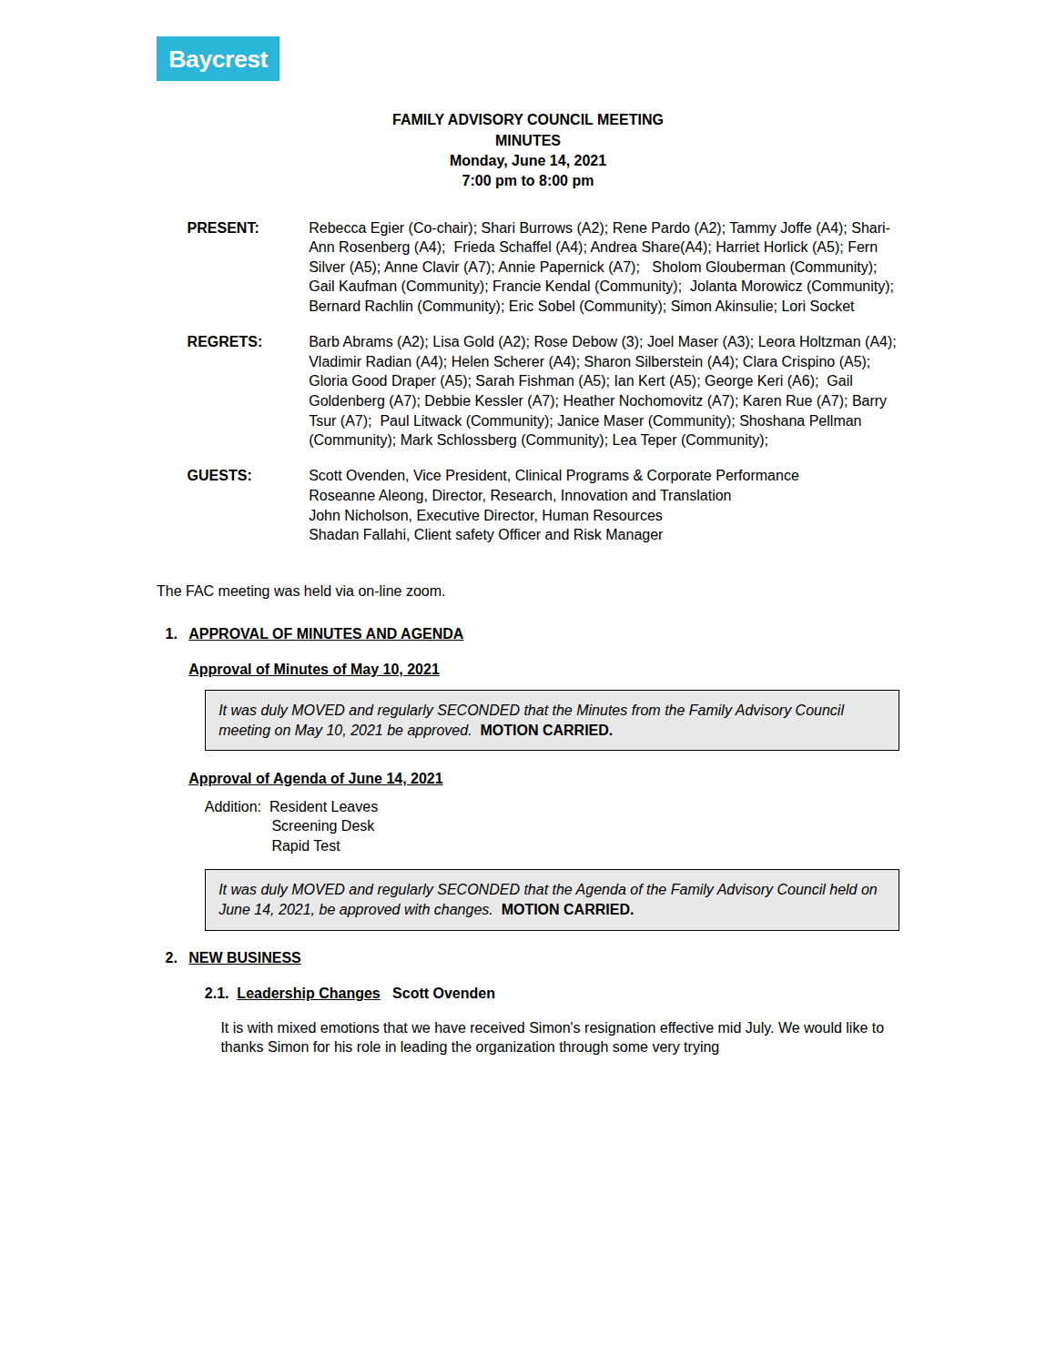Baycrest
FAMILY ADVISORY COUNCIL MEETING
MINUTES
Monday, June 14, 2021
7:00 pm to 8:00 pm
| PRESENT: | Rebecca Egier (Co-chair); Shari Burrows (A2); Rene Pardo (A2); Tammy Joffe (A4); Shari-Ann Rosenberg (A4); Frieda Schaffel (A4); Andrea Share(A4); Harriet Horlick (A5); Fern Silver (A5); Anne Clavir (A7); Annie Papernick (A7); Sholom Glouberman (Community); Gail Kaufman (Community); Francie Kendal (Community); Jolanta Morowicz (Community); Bernard Rachlin (Community); Eric Sobel (Community); Simon Akinsulie; Lori Socket |
| REGRETS: | Barb Abrams (A2); Lisa Gold (A2); Rose Debow (3); Joel Maser (A3); Leora Holtzman (A4); Vladimir Radian (A4); Helen Scherer (A4); Sharon Silberstein (A4); Clara Crispino (A5); Gloria Good Draper (A5); Sarah Fishman (A5); Ian Kert (A5); George Keri (A6); Gail Goldenberg (A7); Debbie Kessler (A7); Heather Nochomovitz (A7); Karen Rue (A7); Barry Tsur (A7); Paul Litwack (Community); Janice Maser (Community); Shoshana Pellman (Community); Mark Schlossberg (Community); Lea Teper (Community); |
| GUESTS: | Scott Ovenden, Vice President, Clinical Programs & Corporate Performance Roseanne Aleong, Director, Research, Innovation and Translation John Nicholson, Executive Director, Human Resources Shadan Fallahi, Client safety Officer and Risk Manager |
The FAC meeting was held via on-line zoom.
Approval of Minutes and Agenda
Approval of Minutes of May 10, 2021
It was duly MOVED and regularly SECONDED that the Minutes from the Family Advisory Council meeting on May 10, 2021 be approved. MOTION CARRIED.
Approval of Agenda of June 14, 2021
Addition: Resident Leaves
Screening Desk
Rapid Test
It was duly MOVED and regularly SECONDED that the Agenda of the Family Advisory Council held on June 14, 2021, be approved with changes. MOTION CARRIED.
New Business
2.1. Leadership Changes Scott Ovenden
It is with mixed emotions that we have received Simon's resignation effective mid July. We would like to thanks Simon for his role in leading the organization through some very trying